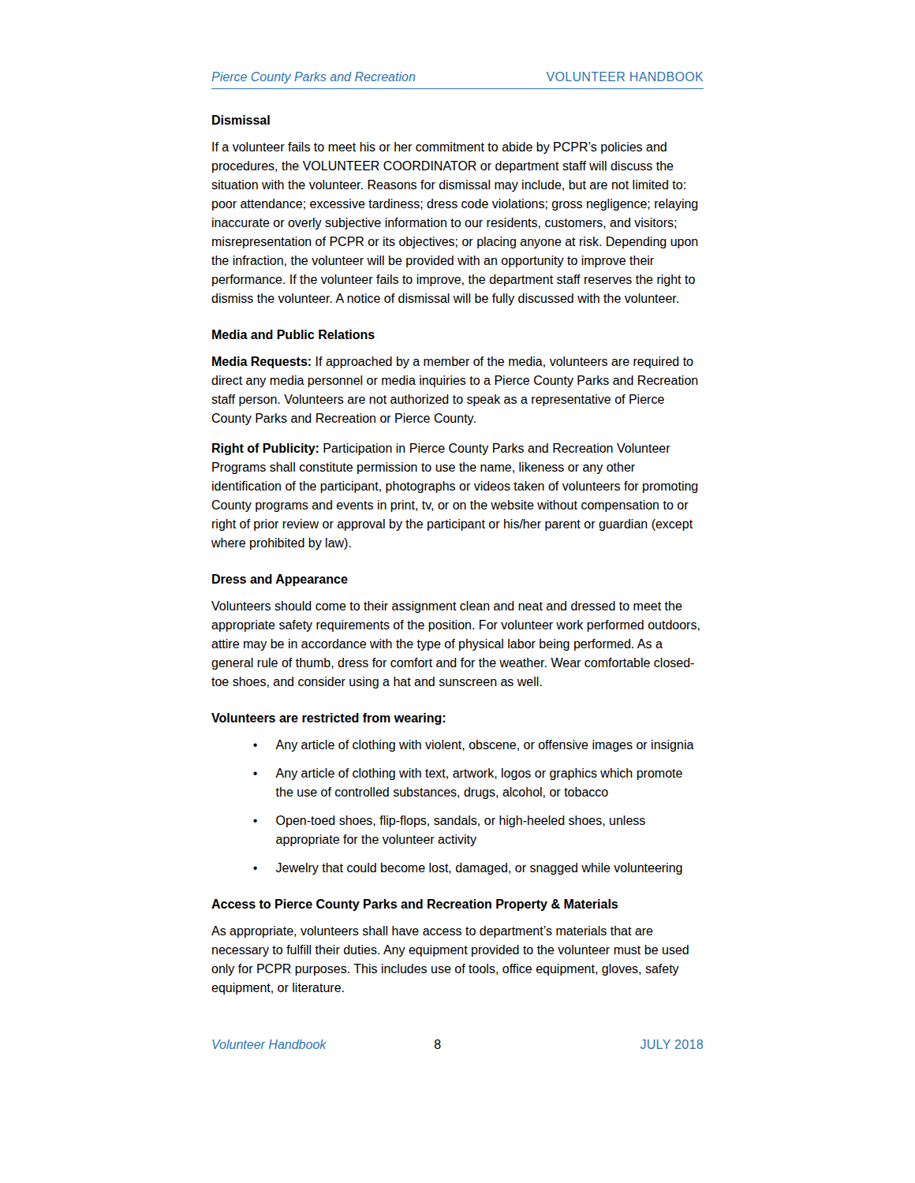Pierce County Parks and Recreation
VOLUNTEER HANDBOOK
Dismissal
If a volunteer fails to meet his or her commitment to abide by PCPR’s policies and procedures, the VOLUNTEER COORDINATOR or department staff will discuss the situation with the volunteer. Reasons for dismissal may include, but are not limited to: poor attendance; excessive tardiness; dress code violations; gross negligence; relaying inaccurate or overly subjective information to our residents, customers, and visitors; misrepresentation of PCPR or its objectives; or placing anyone at risk. Depending upon the infraction, the volunteer will be provided with an opportunity to improve their performance. If the volunteer fails to improve, the department staff reserves the right to dismiss the volunteer. A notice of dismissal will be fully discussed with the volunteer.
Media and Public Relations
Media Requests: If approached by a member of the media, volunteers are required to direct any media personnel or media inquiries to a Pierce County Parks and Recreation staff person. Volunteers are not authorized to speak as a representative of Pierce County Parks and Recreation or Pierce County.
Right of Publicity: Participation in Pierce County Parks and Recreation Volunteer Programs shall constitute permission to use the name, likeness or any other identification of the participant, photographs or videos taken of volunteers for promoting County programs and events in print, tv, or on the website without compensation to or right of prior review or approval by the participant or his/her parent or guardian (except where prohibited by law).
Dress and Appearance
Volunteers should come to their assignment clean and neat and dressed to meet the appropriate safety requirements of the position. For volunteer work performed outdoors, attire may be in accordance with the type of physical labor being performed. As a general rule of thumb, dress for comfort and for the weather. Wear comfortable closed-toe shoes, and consider using a hat and sunscreen as well.
Volunteers are restricted from wearing:
Any article of clothing with violent, obscene, or offensive images or insignia
Any article of clothing with text, artwork, logos or graphics which promote the use of controlled substances, drugs, alcohol, or tobacco
Open-toed shoes, flip-flops, sandals, or high-heeled shoes, unless appropriate for the volunteer activity
Jewelry that could become lost, damaged, or snagged while volunteering
Access to Pierce County Parks and Recreation Property & Materials
As appropriate, volunteers shall have access to department’s materials that are necessary to fulfill their duties. Any equipment provided to the volunteer must be used only for PCPR purposes. This includes use of tools, office equipment, gloves, safety equipment, or literature.
Volunteer Handbook
8
JULY 2018